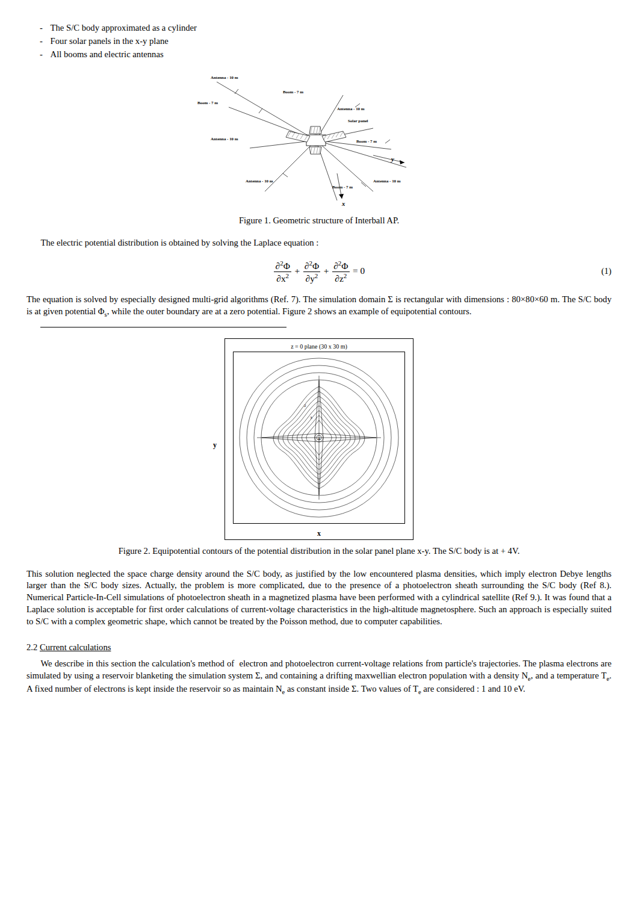The S/C body approximated as a cylinder
Four solar panels in the x-y plane
All booms and electric antennas
Antenna - 10 m Boom - 7 m Boom - 7 m Antenna - 10 m Solar panel Antenna - 10 m Boom - 7 m y Antenna - 10 m Boom - 7 m Antenna - 10 m x
Figure 1. Geometric structure of Interball AP.
The electric potential distribution is obtained by solving the Laplace equation :
∂2Φ∂x2 + ∂2Φ∂y2 + ∂2Φ∂z2 = 0 (1)
The equation is solved by especially designed multi-grid algorithms (Ref. 7). The simulation domain Σ is rectangular with dimensions : 80×80×60 m. The S/C body is at given potential Φs, while the outer boundary are at a zero potential. Figure 2 shows an example of equipotential contours.
z = 0 plane (30 x 30 m)
y 4 2 3
x
Figure 2. Equipotential contours of the potential distribution in the solar panel plane x-y. The S/C body is at + 4V.
This solution neglected the space charge density around the S/C body, as justified by the low encountered plasma densities, which imply electron Debye lengths larger than the S/C body sizes. Actually, the problem is more complicated, due to the presence of a photoelectron sheath surrounding the S/C body (Ref 8.). Numerical Particle-In-Cell simulations of photoelectron sheath in a magnetized plasma have been performed with a cylindrical satellite (Ref 9.). It was found that a Laplace solution is acceptable for first order calculations of current-voltage characteristics in the high-altitude magnetosphere. Such an approach is especially suited to S/C with a complex geometric shape, which cannot be treated by the Poisson method, due to computer capabilities.
2.2 Current calculations
We describe in this section the calculation's method of electron and photoelectron current-voltage relations from particle's trajectories. The plasma electrons are simulated by using a reservoir blanketing the simulation system Σ, and containing a drifting maxwellian electron population with a density Ne, and a temperature Te. A fixed number of electrons is kept inside the reservoir so as maintain Ne as constant inside Σ. Two values of Te are considered : 1 and 10 eV.